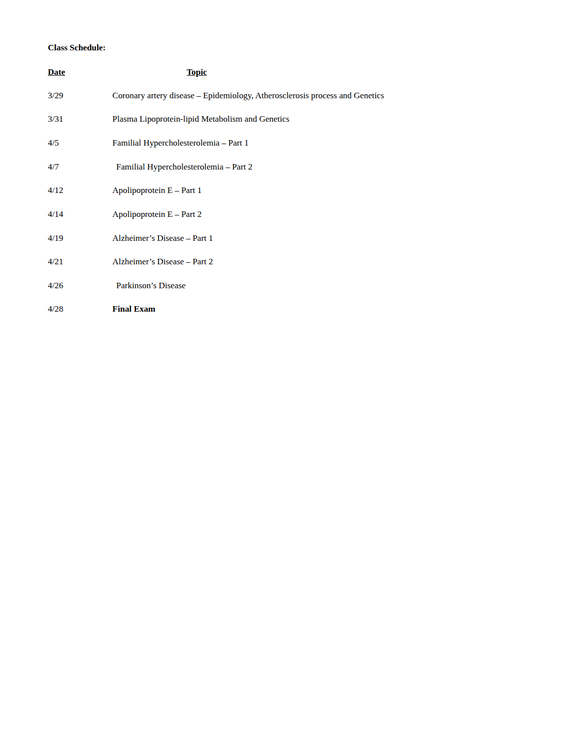Class Schedule:
| Date | Topic |
| --- | --- |
| 3/29 | Coronary artery disease – Epidemiology, Atherosclerosis process and Genetics |
| 3/31 | Plasma Lipoprotein-lipid Metabolism and Genetics |
| 4/5 | Familial Hypercholesterolemia – Part 1 |
| 4/7 | Familial Hypercholesterolemia – Part 2 |
| 4/12 | Apolipoprotein E – Part 1 |
| 4/14 | Apolipoprotein E – Part 2 |
| 4/19 | Alzheimer’s Disease – Part 1 |
| 4/21 | Alzheimer’s Disease – Part 2 |
| 4/26 | Parkinson’s Disease |
| 4/28 | Final Exam |